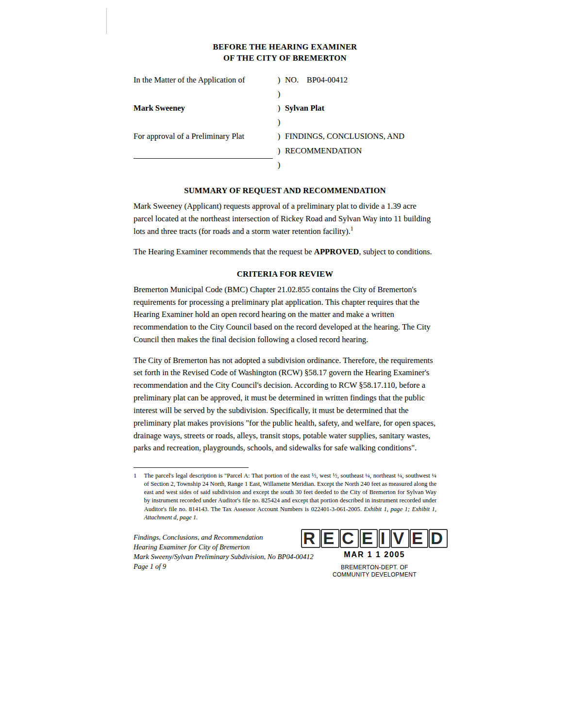BEFORE THE HEARING EXAMINER
OF THE CITY OF BREMERTON
| In the Matter of the Application of | ) | NO. BP04-00412 |
| | ) | |
| Mark Sweeney | ) | Sylvan Plat |
| | ) | |
| For approval of a Preliminary Plat | ) | FINDINGS, CONCLUSIONS, AND |
| | ) | RECOMMENDATION |
| | ) | |
SUMMARY OF REQUEST AND RECOMMENDATION
Mark Sweeney (Applicant) requests approval of a preliminary plat to divide a 1.39 acre parcel located at the northeast intersection of Rickey Road and Sylvan Way into 11 building lots and three tracts (for roads and a storm water retention facility).1
The Hearing Examiner recommends that the request be APPROVED, subject to conditions.
CRITERIA FOR REVIEW
Bremerton Municipal Code (BMC) Chapter 21.02.855 contains the City of Bremerton's requirements for processing a preliminary plat application. This chapter requires that the Hearing Examiner hold an open record hearing on the matter and make a written recommendation to the City Council based on the record developed at the hearing. The City Council then makes the final decision following a closed record hearing.
The City of Bremerton has not adopted a subdivision ordinance. Therefore, the requirements set forth in the Revised Code of Washington (RCW) §58.17 govern the Hearing Examiner's recommendation and the City Council's decision. According to RCW §58.17.110, before a preliminary plat can be approved, it must be determined in written findings that the public interest will be served by the subdivision. Specifically, it must be determined that the preliminary plat makes provisions "for the public health, safety, and welfare, for open spaces, drainage ways, streets or roads, alleys, transit stops, potable water supplies, sanitary wastes, parks and recreation, playgrounds, schools, and sidewalks for safe walking conditions".
1
The parcel's legal description is "Parcel A: That portion of the east ½, west ½, southeast ¼, northeast ¼, southwest ¼ of Section 2, Township 24 North, Range 1 East, Willamette Meridian. Except the North 240 feet as measured along the east and west sides of said subdivision and except the south 30 feet deeded to the City of Bremerton for Sylvan Way by instrument recorded under Auditor's file no. 825424 and except that portion described in instrument recorded under Auditor's file no. 814143. The Tax Assessor Account Numbers is 022401-3-061-2005. Exhibit 1, page 1; Exhibit 1, Attachment d, page 1.
Findings, Conclusions, and Recommendation
Hearing Examiner for City of Bremerton
Mark Sweeny/Sylvan Preliminary Subdivision, No BP04-00412
Page 1 of 9
RECEIVED
MAR 1 1 2005
BREMERTON-DEPT. OF
COMMUNITY DEVELOPMENT